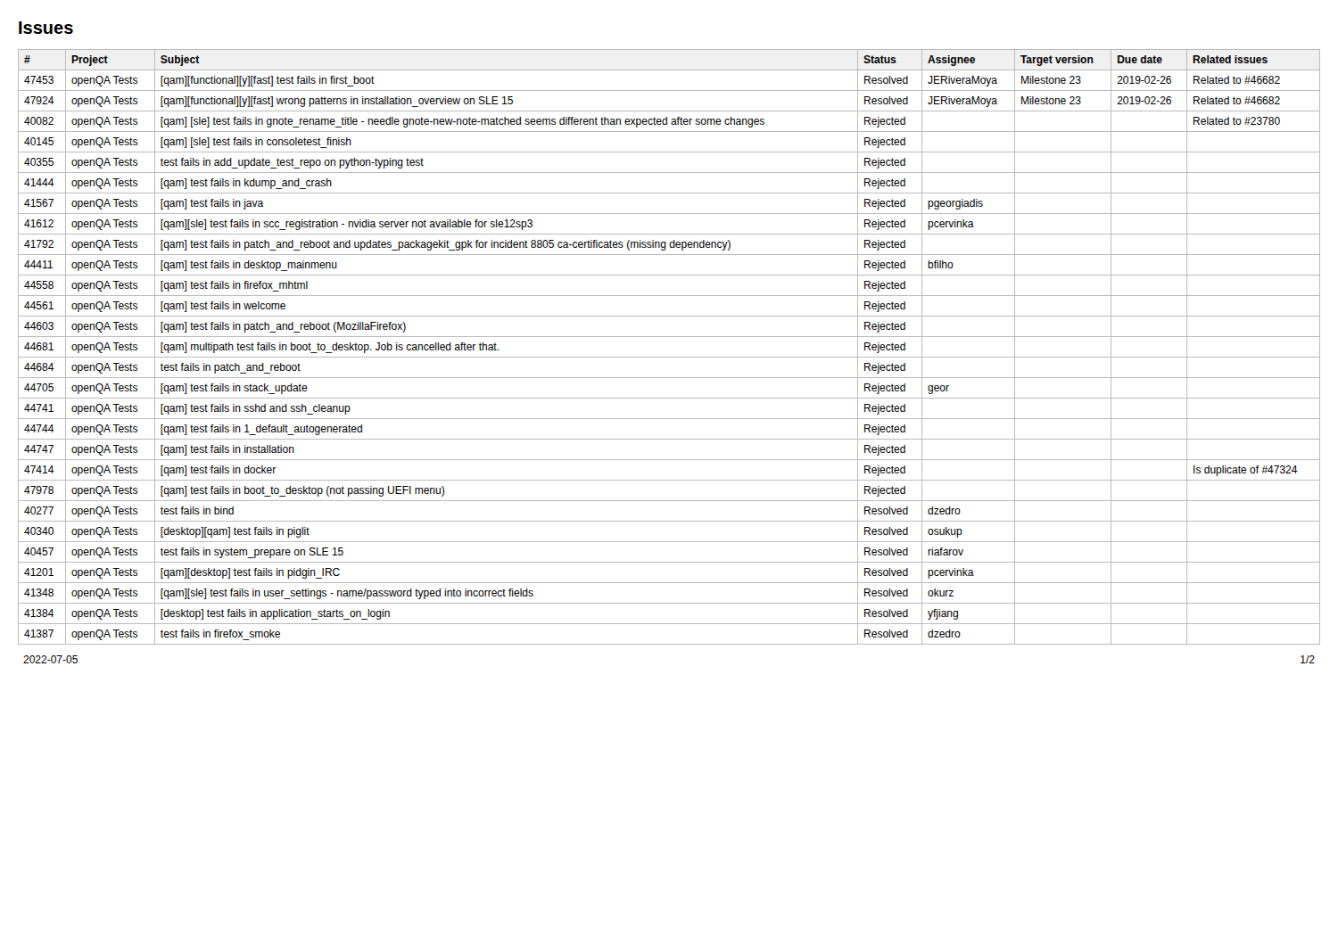Issues
| # | Project | Subject | Status | Assignee | Target version | Due date | Related issues |
| --- | --- | --- | --- | --- | --- | --- | --- |
| 47453 | openQA Tests | [qam][functional][y][fast] test fails in first_boot | Resolved | JERiveraMoya | Milestone 23 | 2019-02-26 | Related to #46682 |
| 47924 | openQA Tests | [qam][functional][y][fast] wrong patterns in installation_overview on SLE 15 | Resolved | JERiveraMoya | Milestone 23 | 2019-02-26 | Related to #46682 |
| 40082 | openQA Tests | [qam] [sle] test fails in gnote_rename_title - needle gnote-new-note-matched seems different than expected after some changes | Rejected | | | | Related to #23780 |
| 40145 | openQA Tests | [qam] [sle] test fails in consoletest_finish | Rejected | | | | |
| 40355 | openQA Tests | test fails in add_update_test_repo on python-typing test | Rejected | | | | |
| 41444 | openQA Tests | [qam] test fails in kdump_and_crash | Rejected | | | | |
| 41567 | openQA Tests | [qam] test fails in java | Rejected | pgeorgiadis | | | |
| 41612 | openQA Tests | [qam][sle] test fails in scc_registration - nvidia server not available for sle12sp3 | Rejected | pcervinka | | | |
| 41792 | openQA Tests | [qam] test fails in patch_and_reboot and updates_packagekit_gpk for incident 8805 ca-certificates (missing dependency) | Rejected | | | | |
| 44411 | openQA Tests | [qam] test fails in desktop_mainmenu | Rejected | bfilho | | | |
| 44558 | openQA Tests | [qam] test fails in firefox_mhtml | Rejected | | | | |
| 44561 | openQA Tests | [qam] test fails in welcome | Rejected | | | | |
| 44603 | openQA Tests | [qam] test fails in patch_and_reboot (MozillaFirefox) | Rejected | | | | |
| 44681 | openQA Tests | [qam] multipath test fails in boot_to_desktop. Job is cancelled after that. | Rejected | | | | |
| 44684 | openQA Tests | test fails in patch_and_reboot | Rejected | | | | |
| 44705 | openQA Tests | [qam] test fails in stack_update | Rejected | geor | | | |
| 44741 | openQA Tests | [qam] test fails in sshd and ssh_cleanup | Rejected | | | | |
| 44744 | openQA Tests | [qam] test fails in 1_default_autogenerated | Rejected | | | | |
| 44747 | openQA Tests | [qam] test fails in installation | Rejected | | | | |
| 47414 | openQA Tests | [qam] test fails in docker | Rejected | | | | Is duplicate of #47324 |
| 47978 | openQA Tests | [qam] test fails in boot_to_desktop (not passing UEFI menu) | Rejected | | | | |
| 40277 | openQA Tests | test fails in bind | Resolved | dzedro | | | |
| 40340 | openQA Tests | [desktop][qam] test fails in piglit | Resolved | osukup | | | |
| 40457 | openQA Tests | test fails in system_prepare on SLE 15 | Resolved | riafarov | | | |
| 41201 | openQA Tests | [qam][desktop] test fails in pidgin_IRC | Resolved | pcervinka | | | |
| 41348 | openQA Tests | [qam][sle] test fails in user_settings - name/password typed into incorrect fields | Resolved | okurz | | | |
| 41384 | openQA Tests | [desktop] test fails in application_starts_on_login | Resolved | yfjiang | | | |
| 41387 | openQA Tests | test fails in firefox_smoke | Resolved | dzedro | | | |
| 2022-07-05 | 1/2 |